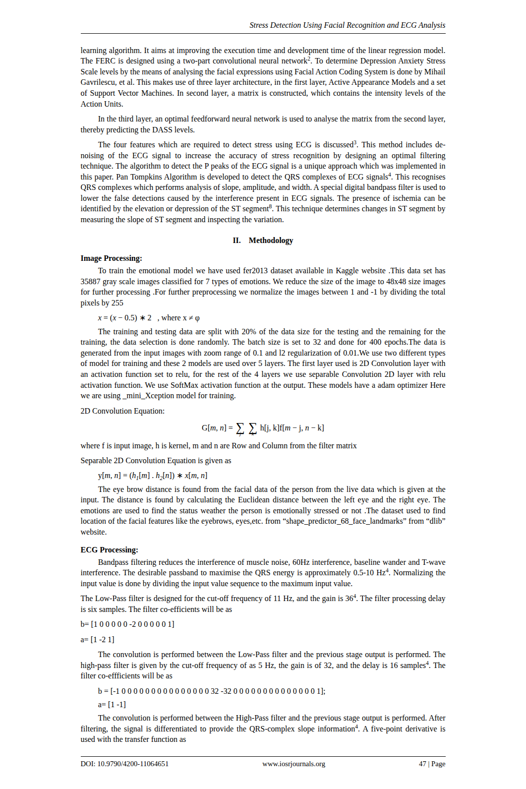Stress Detection Using Facial Recognition and ECG Analysis
learning algorithm. It aims at improving the execution time and development time of the linear regression model. The FERC is designed using a two-part convolutional neural network2. To determine Depression Anxiety Stress Scale levels by the means of analysing the facial expressions using Facial Action Coding System is done by Mihail Gavrilescu, et al. This makes use of three layer architecture, in the first layer, Active Appearance Models and a set of Support Vector Machines. In second layer, a matrix is constructed, which contains the intensity levels of the Action Units.
In the third layer, an optimal feedforward neural network is used to analyse the matrix from the second layer, thereby predicting the DASS levels.
The four features which are required to detect stress using ECG is discussed3. This method includes de-noising of the ECG signal to increase the accuracy of stress recognition by designing an optimal filtering technique. The algorithm to detect the P peaks of the ECG signal is a unique approach which was implemented in this paper. Pan Tompkins Algorithm is developed to detect the QRS complexes of ECG signals4. This recognises QRS complexes which performs analysis of slope, amplitude, and width. A special digital bandpass filter is used to lower the false detections caused by the interference present in ECG signals. The presence of ischemia can be identified by the elevation or depression of the ST segment8. This technique determines changes in ST segment by measuring the slope of ST segment and inspecting the variation.
II. Methodology
Image Processing:
To train the emotional model we have used fer2013 dataset available in Kaggle website .This data set has 35887 gray scale images classified for 7 types of emotions. We reduce the size of the image to 48x48 size images for further processing .For further preprocessing we normalize the images between 1 and -1 by dividing the total pixels by 255
x = (x − 0.5) ∗ 2 , where x ≠ φ
The training and testing data are split with 20% of the data size for the testing and the remaining for the training, the data selection is done randomly. The batch size is set to 32 and done for 400 epochs.The data is generated from the input images with zoom range of 0.1 and l2 regularization of 0.01.We use two different types of model for training and these 2 models are used over 5 layers. The first layer used is 2D Convolution layer with an activation function set to relu, for the rest of the 4 layers we use separable Convolution 2D layer with relu activation function. We use SoftMax activation function at the output. These models have a adam optimizer Here we are using _mini_Xception model for training.
2D Convolution Equation:
G[m, n] = ∑j ∑k h[j, k]f[m − j, n − k]
where f is input image, h is kernel, m and n are Row and Column from the filter matrix
Separable 2D Convolution Equation is given as
y[m, n] = (h1[m] . h2[n]) ∗ x[m, n]
The eye brow distance is found from the facial data of the person from the live data which is given at the input. The distance is found by calculating the Euclidean distance between the left eye and the right eye. The emotions are used to find the status weather the person is emotionally stressed or not .The dataset used to find location of the facial features like the eyebrows, eyes,etc. from “shape_predictor_68_face_landmarks” from “dlib” website.
ECG Processing:
Bandpass filtering reduces the interference of muscle noise, 60Hz interference, baseline wander and T-wave interference. The desirable passband to maximise the QRS energy is approximately 0.5-10 Hz4. Normalizing the input value is done by dividing the input value sequence to the maximum input value.
The Low-Pass filter is designed for the cut-off frequency of 11 Hz, and the gain is 364. The filter processing delay is six samples. The filter co-efficients will be as
b= [1 0 0 0 0 0 -2 0 0 0 0 0 1]
a= [1 -2 1]
The convolution is performed between the Low-Pass filter and the previous stage output is performed. The high-pass filter is given by the cut-off frequency of as 5 Hz, the gain is of 32, and the delay is 16 samples4. The filter co-effficients will be as
b = [-1 0 0 0 0 0 0 0 0 0 0 0 0 0 0 0 32 -32 0 0 0 0 0 0 0 0 0 0 0 0 0 0 1];
a= [1 -1]
The convolution is performed between the High-Pass filter and the previous stage output is performed. After filtering, the signal is differentiated to provide the QRS-complex slope information4. A five-point derivative is used with the transfer function as
DOI: 10.9790/4200-11064651 www.iosrjournals.org 47 | Page